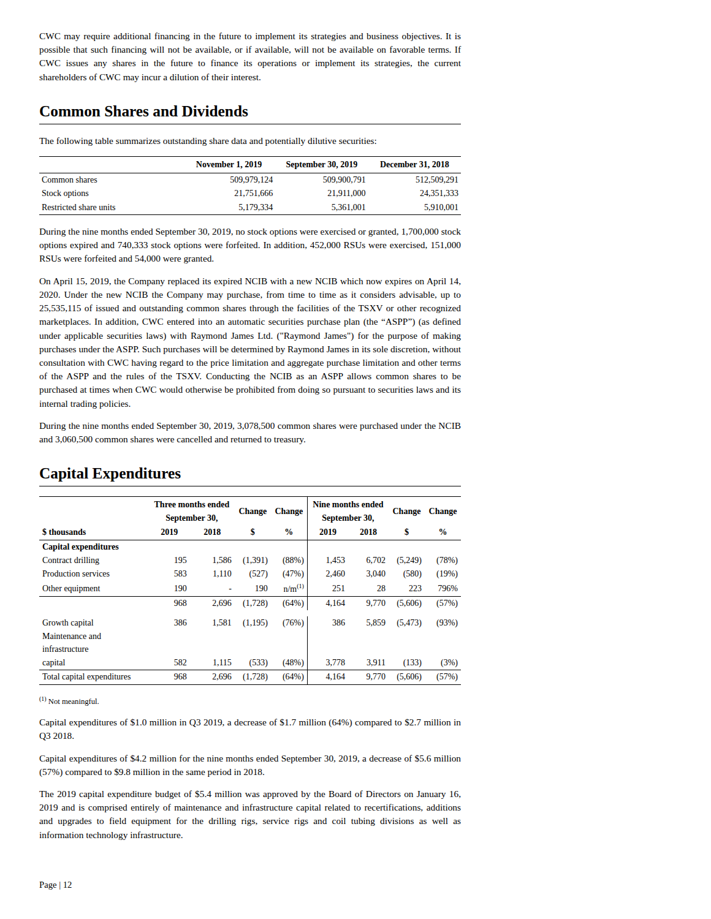CWC may require additional financing in the future to implement its strategies and business objectives. It is possible that such financing will not be available, or if available, will not be available on favorable terms. If CWC issues any shares in the future to finance its operations or implement its strategies, the current shareholders of CWC may incur a dilution of their interest.
Common Shares and Dividends
The following table summarizes outstanding share data and potentially dilutive securities:
| | November 1, 2019 | September 30, 2019 | December 31, 2018 |
| --- | --- | --- | --- |
| Common shares | 509,979,124 | 509,900,791 | 512,509,291 |
| Stock options | 21,751,666 | 21,911,000 | 24,351,333 |
| Restricted share units | 5,179,334 | 5,361,001 | 5,910,001 |
During the nine months ended September 30, 2019, no stock options were exercised or granted, 1,700,000 stock options expired and 740,333 stock options were forfeited. In addition, 452,000 RSUs were exercised, 151,000 RSUs were forfeited and 54,000 were granted.
On April 15, 2019, the Company replaced its expired NCIB with a new NCIB which now expires on April 14, 2020. Under the new NCIB the Company may purchase, from time to time as it considers advisable, up to 25,535,115 of issued and outstanding common shares through the facilities of the TSXV or other recognized marketplaces. In addition, CWC entered into an automatic securities purchase plan (the “ASPP”) (as defined under applicable securities laws) with Raymond James Ltd. ("Raymond James") for the purpose of making purchases under the ASPP. Such purchases will be determined by Raymond James in its sole discretion, without consultation with CWC having regard to the price limitation and aggregate purchase limitation and other terms of the ASPP and the rules of the TSXV. Conducting the NCIB as an ASPP allows common shares to be purchased at times when CWC would otherwise be prohibited from doing so pursuant to securities laws and its internal trading policies.
During the nine months ended September 30, 2019, 3,078,500 common shares were purchased under the NCIB and 3,060,500 common shares were cancelled and returned to treasury.
Capital Expenditures
| | Three months ended | Change | Change | Nine months ended | Change | Change |
| --- | --- | --- | --- | --- | --- | --- |
| | September 30, | September 30, |
| $ thousands | 2019 | 2018 | $ | % | 2019 | 2018 | $ | % |
| Capital expenditures | | | | | | | | |
| Contract drilling | 195 | 1,586 | (1,391) | (88%) | 1,453 | 6,702 | (5,249) | (78%) |
| Production services | 583 | 1,110 | (527) | (47%) | 2,460 | 3,040 | (580) | (19%) |
| Other equipment | 190 | - | 190 | n/m (1) | 251 | 28 | 223 | 796% |
| | 968 | 2,696 | (1,728) | (64%) | 4,164 | 9,770 | (5,606) | (57%) |
| Growth capital | 386 | 1,581 | (1,195) | (76%) | 386 | 5,859 | (5,473) | (93%) |
| Maintenance and infrastructure | | | | | | | | |
| capital | 582 | 1,115 | (533) | (48%) | 3,778 | 3,911 | (133) | (3%) |
| Total capital expenditures | 968 | 2,696 | (1,728) | (64%) | 4,164 | 9,770 | (5,606) | (57%) |
(1) Not meaningful.
Capital expenditures of $1.0 million in Q3 2019, a decrease of $1.7 million (64%) compared to $2.7 million in Q3 2018.
Capital expenditures of $4.2 million for the nine months ended September 30, 2019, a decrease of $5.6 million (57%) compared to $9.8 million in the same period in 2018.
The 2019 capital expenditure budget of $5.4 million was approved by the Board of Directors on January 16, 2019 and is comprised entirely of maintenance and infrastructure capital related to recertifications, additions and upgrades to field equipment for the drilling rigs, service rigs and coil tubing divisions as well as information technology infrastructure.
Page | 12